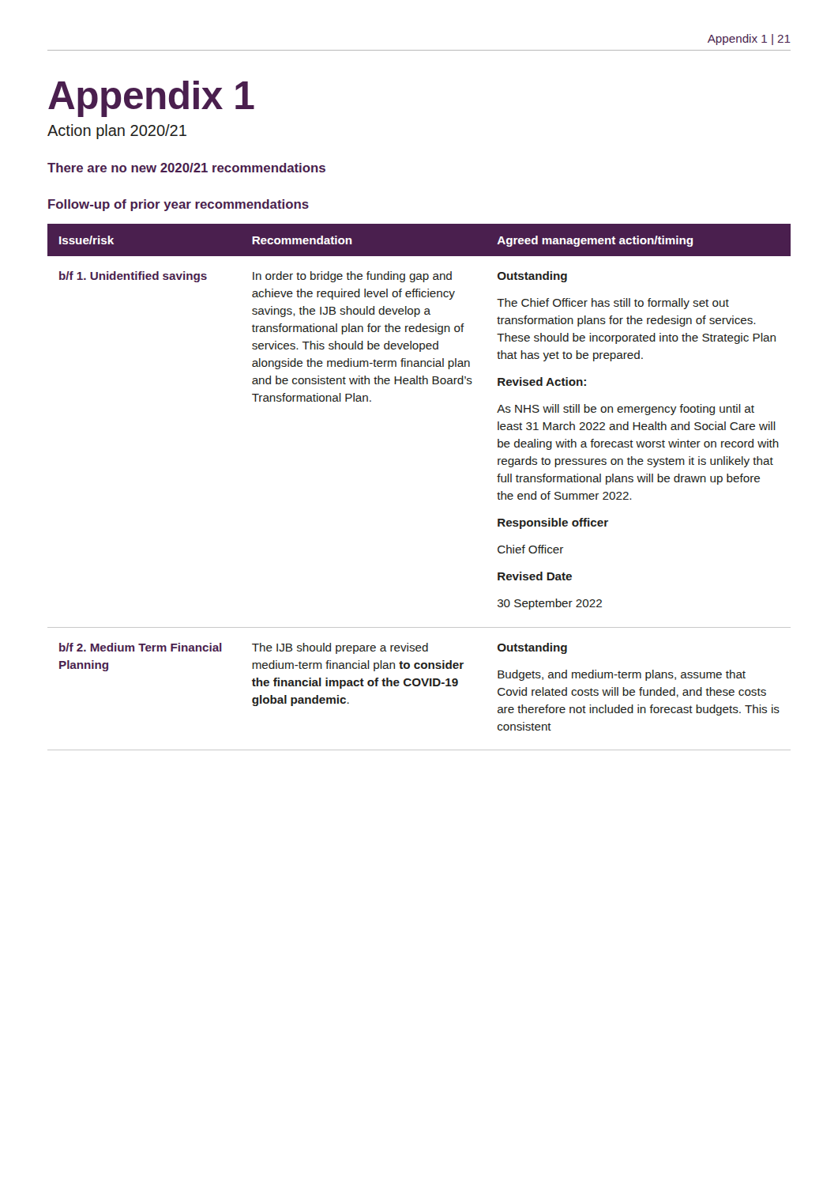Appendix 1 | 21
Appendix 1
Action plan 2020/21
There are no new 2020/21 recommendations
Follow-up of prior year recommendations
| Issue/risk | Recommendation | Agreed management action/timing |
| --- | --- | --- |
| b/f 1. Unidentified savings | In order to bridge the funding gap and achieve the required level of efficiency savings, the IJB should develop a transformational plan for the redesign of services. This should be developed alongside the medium-term financial plan and be consistent with the Health Board’s Transformational Plan. | Outstanding The Chief Officer has still to formally set out transformation plans for the redesign of services. These should be incorporated into the Strategic Plan that has yet to be prepared. Revised Action: As NHS will still be on emergency footing until at least 31 March 2022 and Health and Social Care will be dealing with a forecast worst winter on record with regards to pressures on the system it is unlikely that full transformational plans will be drawn up before the end of Summer 2022. Responsible officer Chief Officer Revised Date 30 September 2022 |
| b/f 2. Medium Term Financial Planning | The IJB should prepare a revised medium-term financial plan to consider the financial impact of the COVID-19 global pandemic . | Outstanding Budgets, and medium-term plans, assume that Covid related costs will be funded, and these costs are therefore not included in forecast budgets. This is consistent |